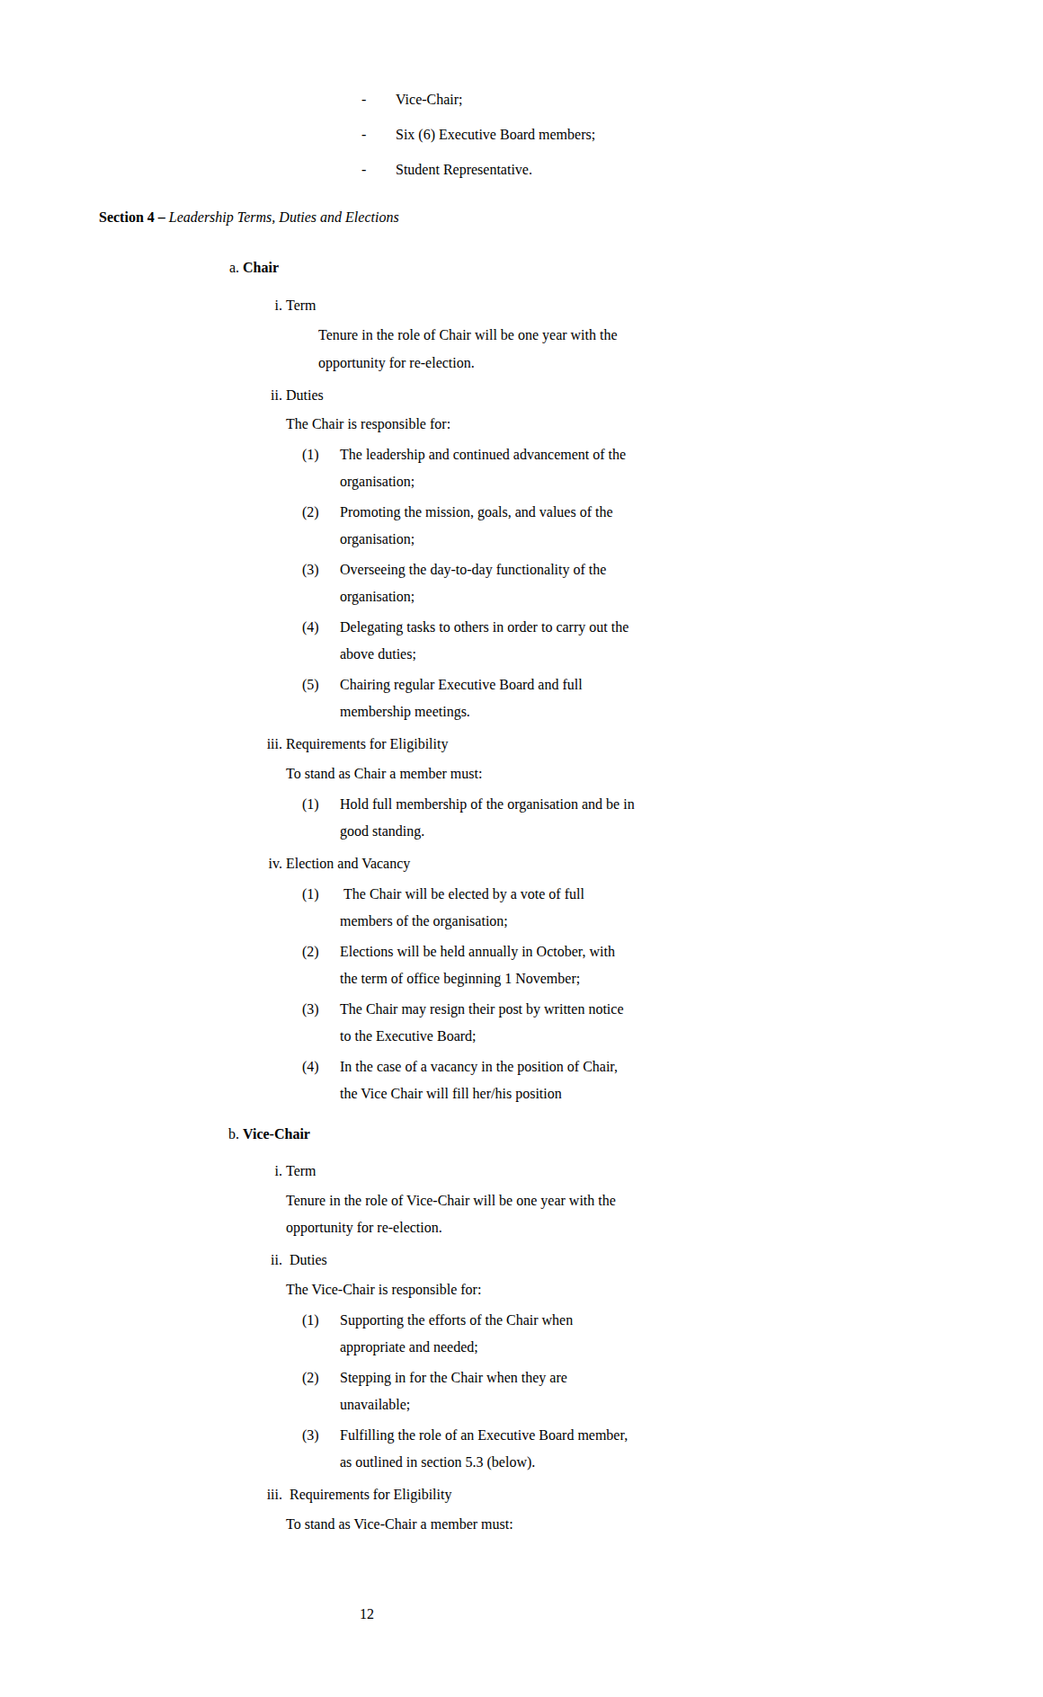Vice-Chair;
Six (6) Executive Board members;
Student Representative.
Section 4 – Leadership Terms, Duties and Elections
Chair
Term
Tenure in the role of Chair will be one year with the opportunity for re-election.
Duties
The Chair is responsible for:
The leadership and continued advancement of the organisation;
Promoting the mission, goals, and values of the organisation;
Overseeing the day-to-day functionality of the organisation;
Delegating tasks to others in order to carry out the above duties;
Chairing regular Executive Board and full membership meetings.
Requirements for Eligibility
To stand as Chair a member must:
Hold full membership of the organisation and be in good standing.
Election and Vacancy
The Chair will be elected by a vote of full members of the organisation;
Elections will be held annually in October, with the term of office beginning 1 November;
The Chair may resign their post by written notice to the Executive Board;
In the case of a vacancy in the position of Chair, the Vice Chair will fill her/his position
Vice-Chair
Term
Tenure in the role of Vice-Chair will be one year with the opportunity for re-election.
Duties
The Vice-Chair is responsible for:
Supporting the efforts of the Chair when appropriate and needed;
Stepping in for the Chair when they are unavailable;
Fulfilling the role of an Executive Board member, as outlined in section 5.3 (below).
Requirements for Eligibility
To stand as Vice-Chair a member must:
12